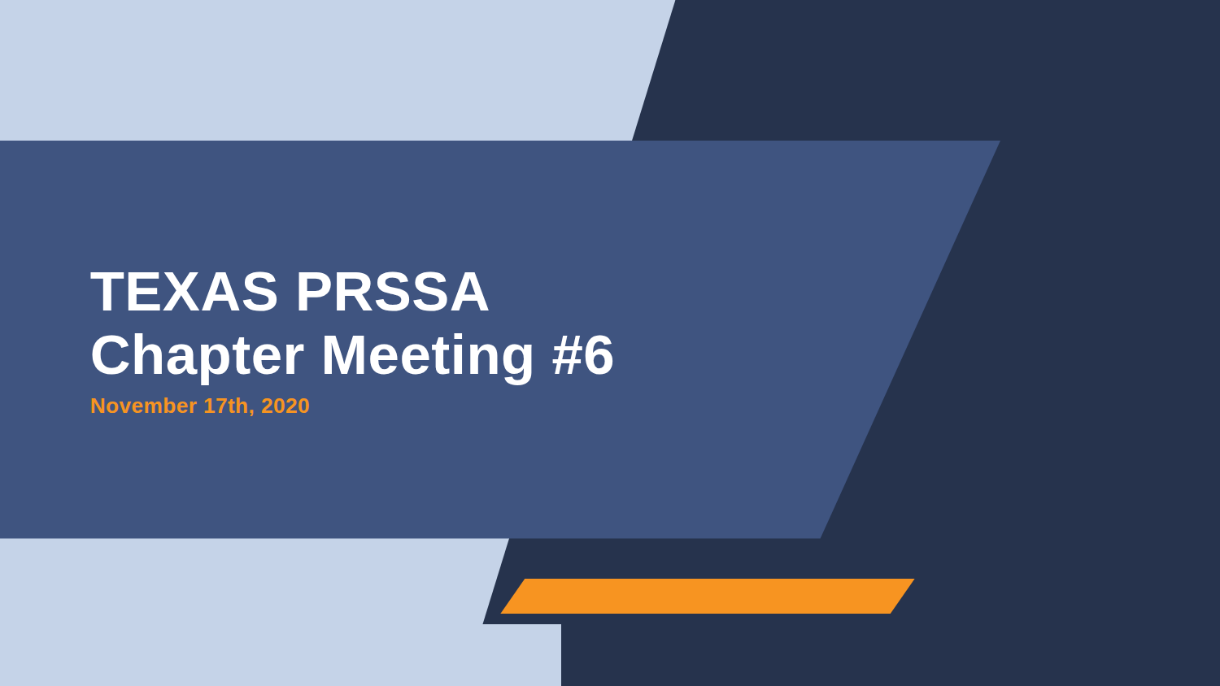Texas PRSSA Chapter Meeting #6
November 17th, 2020